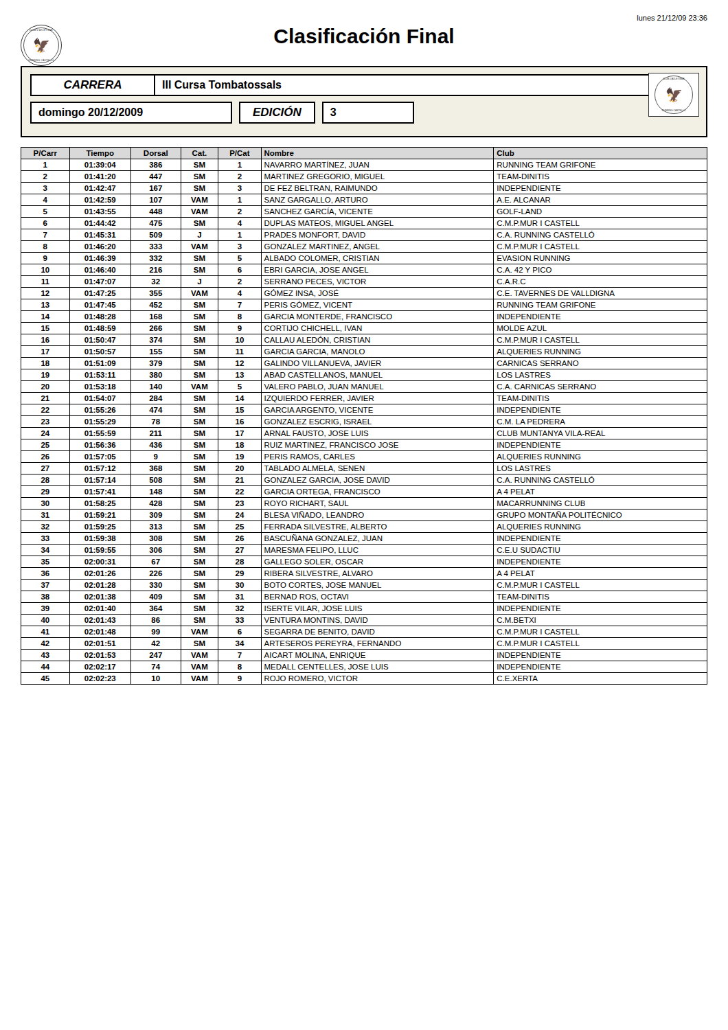lunes 21/12/09 23:36
CLUB D'ATLETISME
🦅
RUNNING CASTELLÓ
Clasificación Final
CLUB D'ATLETISME
🦅
RUNNING CASTELLÓ
CARRERA
III Cursa Tombatossals
domingo 20/12/2009
EDICIÓN
3
| P/Carr | Tiempo | Dorsal | Cat. | P/Cat | Nombre | Club |
| --- | --- | --- | --- | --- | --- | --- |
| 1 | 01:39:04 | 386 | SM | 1 | NAVARRO MARTÍNEZ, JUAN | RUNNING TEAM GRIFONE |
| 2 | 01:41:20 | 447 | SM | 2 | MARTINEZ GREGORIO, MIGUEL | TEAM-DINITIS |
| 3 | 01:42:47 | 167 | SM | 3 | DE FEZ BELTRAN, RAIMUNDO | INDEPENDIENTE |
| 4 | 01:42:59 | 107 | VAM | 1 | SANZ GARGALLO, ARTURO | A.E. ALCANAR |
| 5 | 01:43:55 | 448 | VAM | 2 | SANCHEZ GARCÍA, VICENTE | GOLF-LAND |
| 6 | 01:44:42 | 475 | SM | 4 | DUPLAS MATEOS, MIGUEL ANGEL | C.M.P.MUR I CASTELL |
| 7 | 01:45:31 | 509 | J | 1 | PRADES MONFORT, DAVID | C.A. RUNNING CASTELLÓ |
| 8 | 01:46:20 | 333 | VAM | 3 | GONZALEZ MARTINEZ, ANGEL | C.M.P.MUR I CASTELL |
| 9 | 01:46:39 | 332 | SM | 5 | ALBADO COLOMER, CRISTIAN | EVASION RUNNING |
| 10 | 01:46:40 | 216 | SM | 6 | EBRI GARCIA, JOSE ANGEL | C.A. 42 Y PICO |
| 11 | 01:47:07 | 32 | J | 2 | SERRANO PECES, VICTOR | C.A.R.C |
| 12 | 01:47:25 | 355 | VAM | 4 | GÓMEZ INSA, JOSÉ | C.E. TAVERNES DE VALLDIGNA |
| 13 | 01:47:45 | 452 | SM | 7 | PERIS GÓMEZ, VICENT | RUNNING TEAM GRIFONE |
| 14 | 01:48:28 | 168 | SM | 8 | GARCIA MONTERDE, FRANCISCO | INDEPENDIENTE |
| 15 | 01:48:59 | 266 | SM | 9 | CORTIJO CHICHELL, IVAN | MOLDE AZUL |
| 16 | 01:50:47 | 374 | SM | 10 | CALLAU ALEDÓN, CRISTIAN | C.M.P.MUR I CASTELL |
| 17 | 01:50:57 | 155 | SM | 11 | GARCIA GARCIA, MANOLO | ALQUERIES RUNNING |
| 18 | 01:51:09 | 379 | SM | 12 | GALINDO VILLANUEVA, JAVIER | CARNICAS SERRANO |
| 19 | 01:53:11 | 380 | SM | 13 | ABAD CASTELLANOS, MANUEL | LOS LASTRES |
| 20 | 01:53:18 | 140 | VAM | 5 | VALERO PABLO, JUAN MANUEL | C.A. CARNICAS SERRANO |
| 21 | 01:54:07 | 284 | SM | 14 | IZQUIERDO FERRER, JAVIER | TEAM-DINITIS |
| 22 | 01:55:26 | 474 | SM | 15 | GARCIA ARGENTO, VICENTE | INDEPENDIENTE |
| 23 | 01:55:29 | 78 | SM | 16 | GONZALEZ ESCRIG, ISRAEL | C.M. LA PEDRERA |
| 24 | 01:55:59 | 211 | SM | 17 | ARNAL FAUSTO, JOSE LUIS | CLUB MUNTANYA VILA-REAL |
| 25 | 01:56:36 | 436 | SM | 18 | RUIZ MARTINEZ, FRANCISCO JOSE | INDEPENDIENTE |
| 26 | 01:57:05 | 9 | SM | 19 | PERIS RAMOS, CARLES | ALQUERIES RUNNING |
| 27 | 01:57:12 | 368 | SM | 20 | TABLADO ALMELA, SENEN | LOS LASTRES |
| 28 | 01:57:14 | 508 | SM | 21 | GONZALEZ GARCIA, JOSE DAVID | C.A. RUNNING CASTELLÓ |
| 29 | 01:57:41 | 148 | SM | 22 | GARCIA ORTEGA, FRANCISCO | A 4 PELAT |
| 30 | 01:58:25 | 428 | SM | 23 | ROYO RICHART, SAUL | MACARRUNNING CLUB |
| 31 | 01:59:21 | 309 | SM | 24 | BLESA VIÑADO, LEANDRO | GRUPO MONTAÑA POLITÉCNICO |
| 32 | 01:59:25 | 313 | SM | 25 | FERRADA SILVESTRE, ALBERTO | ALQUERIES RUNNING |
| 33 | 01:59:38 | 308 | SM | 26 | BASCUÑANA GONZALEZ, JUAN | INDEPENDIENTE |
| 34 | 01:59:55 | 306 | SM | 27 | MARESMA FELIPO, LLUC | C.E.U SUDACTIU |
| 35 | 02:00:31 | 67 | SM | 28 | GALLEGO SOLER, OSCAR | INDEPENDIENTE |
| 36 | 02:01:26 | 226 | SM | 29 | RIBERA SILVESTRE, ALVARO | A 4 PELAT |
| 37 | 02:01:28 | 330 | SM | 30 | BOTO CORTES, JOSE MANUEL | C.M.P.MUR I CASTELL |
| 38 | 02:01:38 | 409 | SM | 31 | BERNAD ROS, OCTAVI | TEAM-DINITIS |
| 39 | 02:01:40 | 364 | SM | 32 | ISERTE VILAR, JOSE LUIS | INDEPENDIENTE |
| 40 | 02:01:43 | 86 | SM | 33 | VENTURA MONTINS, DAVID | C.M.BETXI |
| 41 | 02:01:48 | 99 | VAM | 6 | SEGARRA DE BENITO, DAVID | C.M.P.MUR I CASTELL |
| 42 | 02:01:51 | 42 | SM | 34 | ARTESEROS PEREYRA, FERNANDO | C.M.P.MUR I CASTELL |
| 43 | 02:01:53 | 247 | VAM | 7 | AICART MOLINA, ENRIQUE | INDEPENDIENTE |
| 44 | 02:02:17 | 74 | VAM | 8 | MEDALL CENTELLES, JOSE LUIS | INDEPENDIENTE |
| 45 | 02:02:23 | 10 | VAM | 9 | ROJO ROMERO, VICTOR | C.E.XERTA |